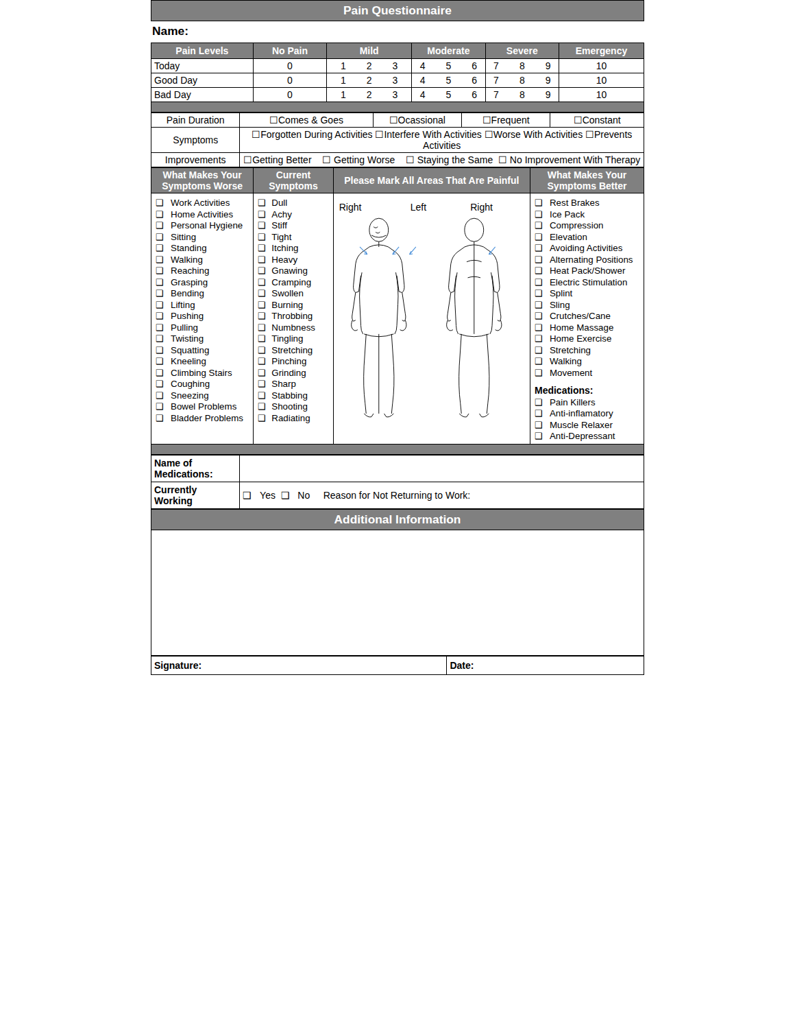Pain Questionnaire
Name:
| Pain Levels | No Pain | Mild | Moderate | Severe | Emergency |
| --- | --- | --- | --- | --- | --- |
| Today | 0 | 1 2 3 | 4 5 6 | 7 8 9 | 10 |
| Good Day | 0 | 1 2 3 | 4 5 6 | 7 8 9 | 10 |
| Bad Day | 0 | 1 2 3 | 4 5 6 | 7 8 9 | 10 |
| Pain Duration | ☐ Comes & Goes | ☐ Ocassional | ☐ Frequent | ☐ Constant |
| Symptoms | ☐ Forgotten During Activities ☐ Interfere With Activities ☐ Worse With Activities ☐ Prevents Activities |
| Improvements | ☐ Getting Better ☐ Getting Worse ☐ Staying the Same ☐ No Improvement With Therapy |
| What Makes Your Symptoms Worse | Current Symptoms | Please Mark All Areas That Are Painful | What Makes Your Symptoms Better |
| Work Activities Home Activities Personal Hygiene Sitting Standing Walking Reaching Grasping Bending Lifting Pushing Pulling Twisting Squatting Kneeling Climbing Stairs Coughing Sneezing Bowel Problems Bladder Problems | Dull Achy Stiff Tight Itching Heavy Gnawing Cramping Swollen Burning Throbbing Numbness Tingling Stretching Pinching Grinding Sharp Stabbing Shooting Radiating | / Right / Left / Right / | Rest Brakes Ice Pack Compression Elevation Avoiding Activities Alternating Positions Heat Pack/Shower Electric Stimulation Splint Sling Crutches/Cane Home Massage Home Exercise Stretching Walking Movement Medications: Pain Killers Anti-inflamatory Muscle Relaxer Anti-Depressant |
| Name of Medications: | |
| Currently Working | ❑ Yes ❑ No Reason for Not Returning to Work: |
Additional Information
| Signature: | Date: |